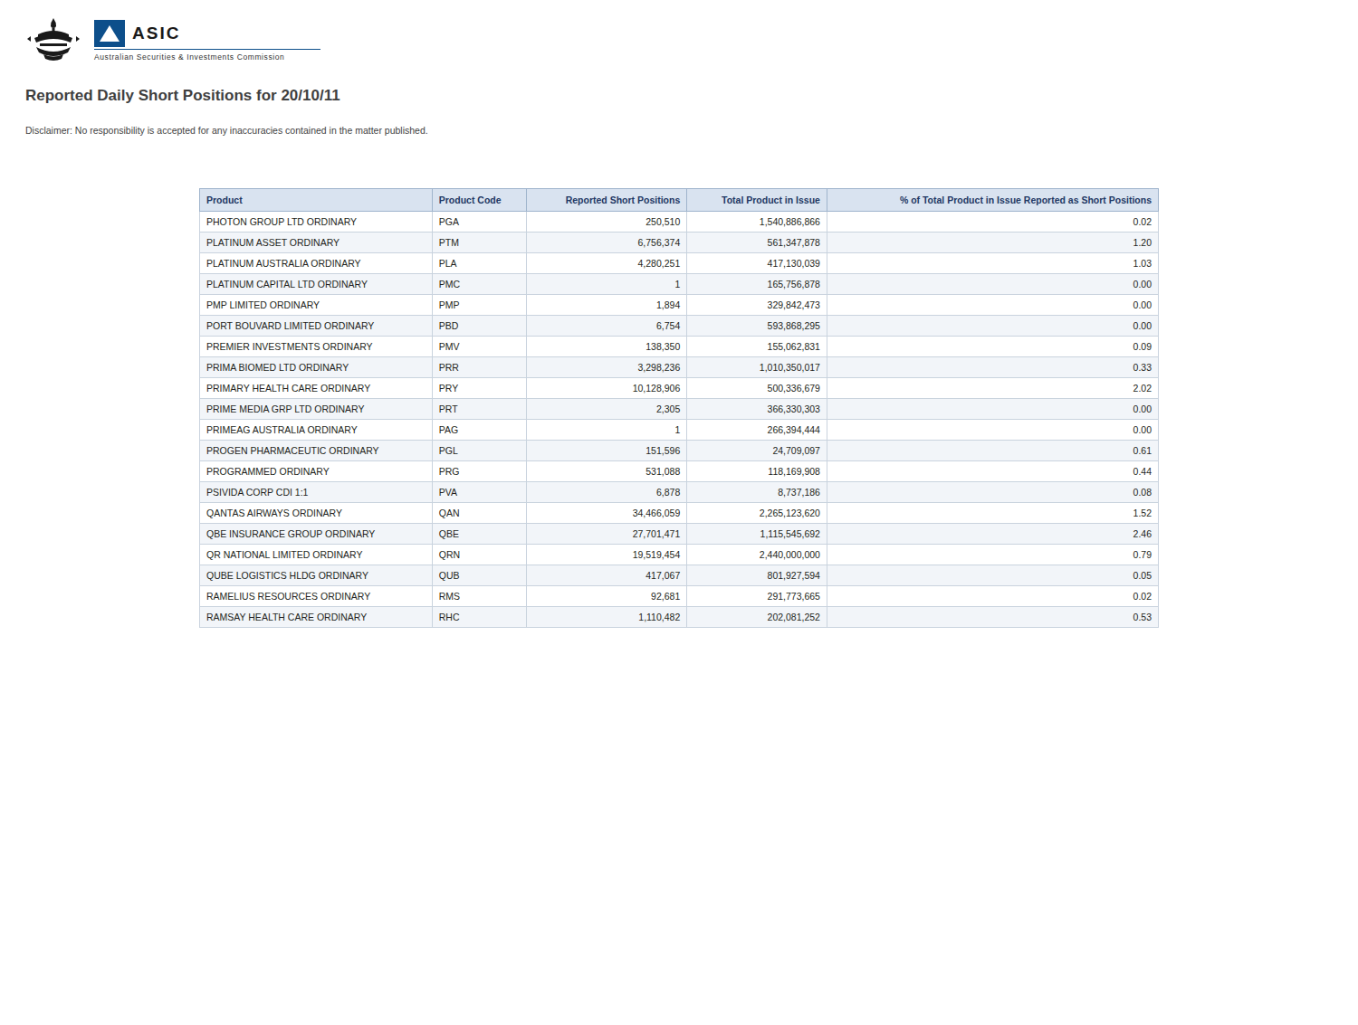ASIC
Australian Securities & Investments Commission
Reported Daily Short Positions for 20/10/11
Disclaimer: No responsibility is accepted for any inaccuracies contained in the matter published.
| Product | Product Code | Reported Short Positions | Total Product in Issue | % of Total Product in Issue Reported as Short Positions |
| --- | --- | --- | --- | --- |
| PHOTON GROUP LTD ORDINARY | PGA | 250,510 | 1,540,886,866 | 0.02 |
| PLATINUM ASSET ORDINARY | PTM | 6,756,374 | 561,347,878 | 1.20 |
| PLATINUM AUSTRALIA ORDINARY | PLA | 4,280,251 | 417,130,039 | 1.03 |
| PLATINUM CAPITAL LTD ORDINARY | PMC | 1 | 165,756,878 | 0.00 |
| PMP LIMITED ORDINARY | PMP | 1,894 | 329,842,473 | 0.00 |
| PORT BOUVARD LIMITED ORDINARY | PBD | 6,754 | 593,868,295 | 0.00 |
| PREMIER INVESTMENTS ORDINARY | PMV | 138,350 | 155,062,831 | 0.09 |
| PRIMA BIOMED LTD ORDINARY | PRR | 3,298,236 | 1,010,350,017 | 0.33 |
| PRIMARY HEALTH CARE ORDINARY | PRY | 10,128,906 | 500,336,679 | 2.02 |
| PRIME MEDIA GRP LTD ORDINARY | PRT | 2,305 | 366,330,303 | 0.00 |
| PRIMEAG AUSTRALIA ORDINARY | PAG | 1 | 266,394,444 | 0.00 |
| PROGEN PHARMACEUTIC ORDINARY | PGL | 151,596 | 24,709,097 | 0.61 |
| PROGRAMMED ORDINARY | PRG | 531,088 | 118,169,908 | 0.44 |
| PSIVIDA CORP CDI 1:1 | PVA | 6,878 | 8,737,186 | 0.08 |
| QANTAS AIRWAYS ORDINARY | QAN | 34,466,059 | 2,265,123,620 | 1.52 |
| QBE INSURANCE GROUP ORDINARY | QBE | 27,701,471 | 1,115,545,692 | 2.46 |
| QR NATIONAL LIMITED ORDINARY | QRN | 19,519,454 | 2,440,000,000 | 0.79 |
| QUBE LOGISTICS HLDG ORDINARY | QUB | 417,067 | 801,927,594 | 0.05 |
| RAMELIUS RESOURCES ORDINARY | RMS | 92,681 | 291,773,665 | 0.02 |
| RAMSAY HEALTH CARE ORDINARY | RHC | 1,110,482 | 202,081,252 | 0.53 |
26/10/2011 9:00:15 AM
19